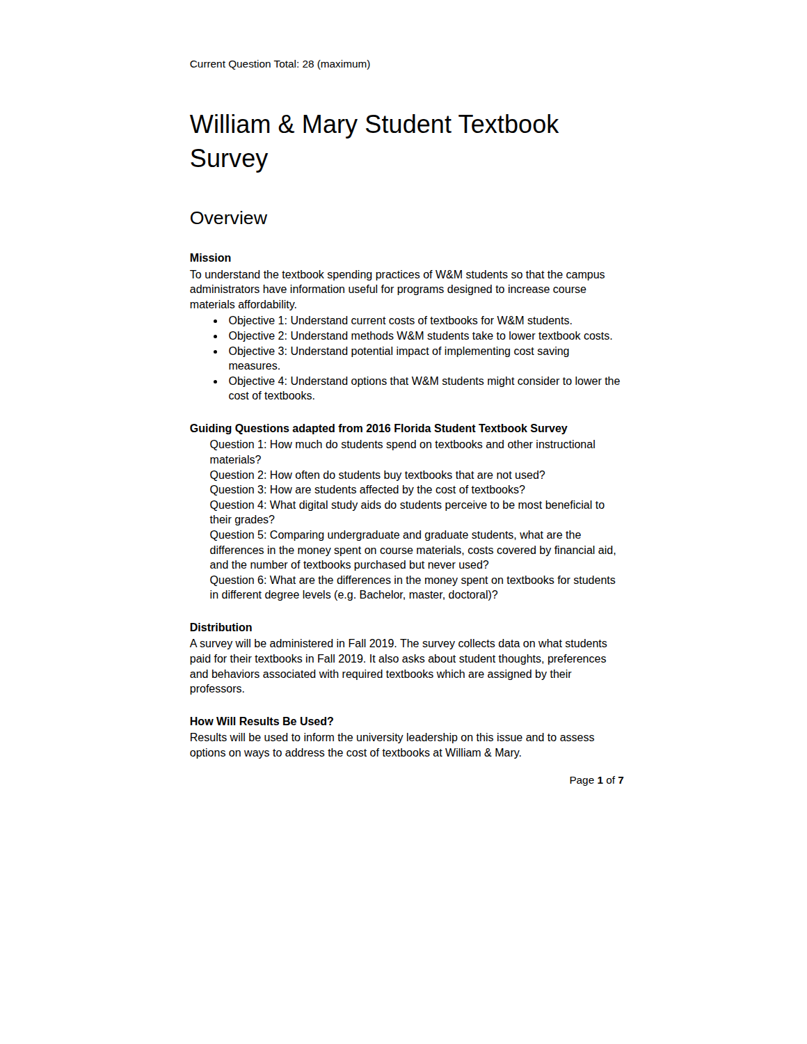Current Question Total: 28 (maximum)
William & Mary Student Textbook Survey
Overview
Mission
To understand the textbook spending practices of W&M students so that the campus administrators have information useful for programs designed to increase course materials affordability.
Objective 1: Understand current costs of textbooks for W&M students.
Objective 2: Understand methods W&M students take to lower textbook costs.
Objective 3: Understand potential impact of implementing cost saving measures.
Objective 4: Understand options that W&M students might consider to lower the cost of textbooks.
Guiding Questions adapted from 2016 Florida Student Textbook Survey
Question 1: How much do students spend on textbooks and other instructional materials?
Question 2: How often do students buy textbooks that are not used?
Question 3: How are students affected by the cost of textbooks?
Question 4: What digital study aids do students perceive to be most beneficial to their grades?
Question 5: Comparing undergraduate and graduate students, what are the differences in the money spent on course materials, costs covered by financial aid, and the number of textbooks purchased but never used?
Question 6: What are the differences in the money spent on textbooks for students in different degree levels (e.g. Bachelor, master, doctoral)?
Distribution
A survey will be administered in Fall 2019. The survey collects data on what students paid for their textbooks in Fall 2019. It also asks about student thoughts, preferences and behaviors associated with required textbooks which are assigned by their professors.
How Will Results Be Used?
Results will be used to inform the university leadership on this issue and to assess options on ways to address the cost of textbooks at William & Mary.
Page 1 of 7